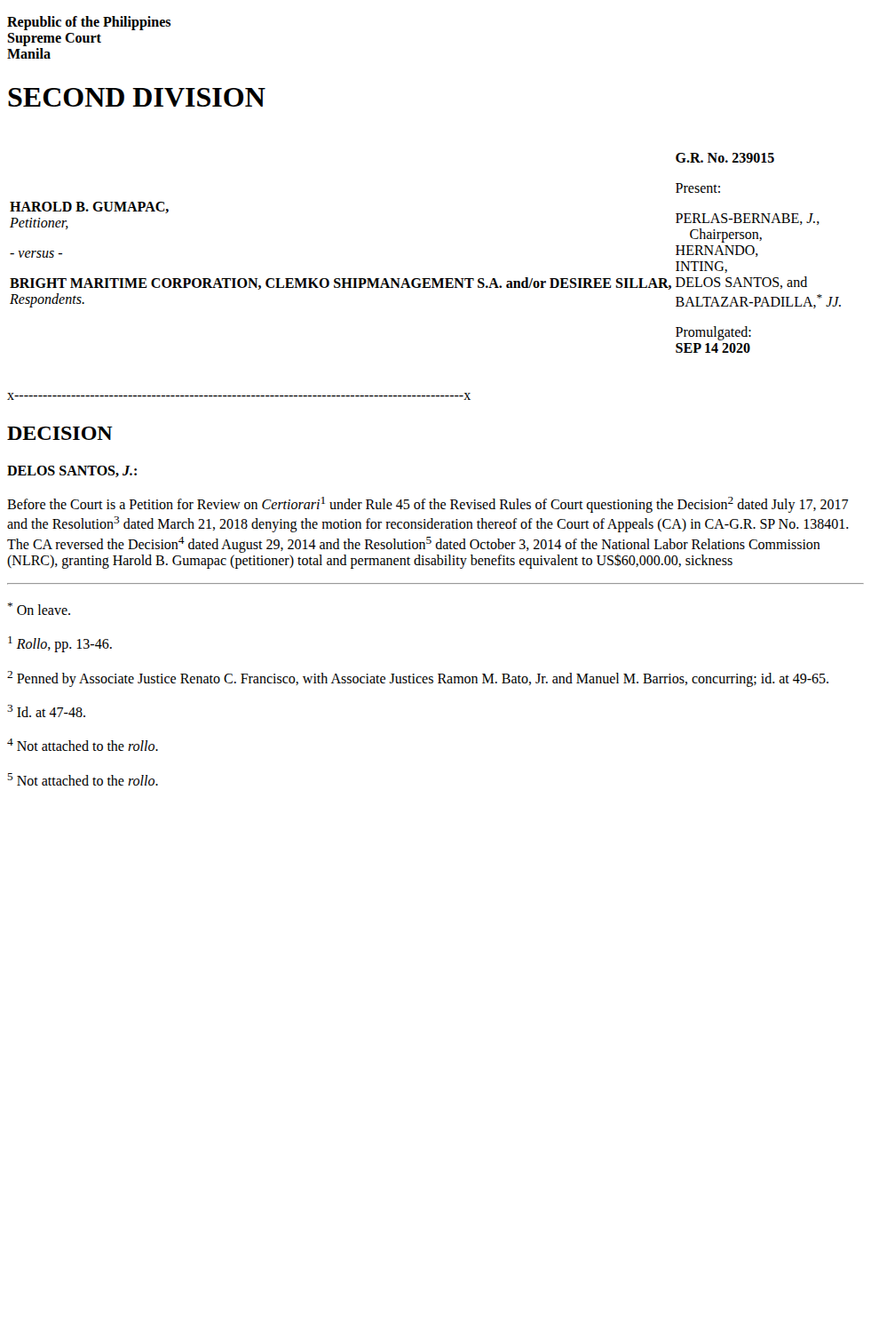Republic of the Philippines
Supreme Court
Manila
SECOND DIVISION
| HAROLD B. GUMAPAC, Petitioner, - versus - BRIGHT MARITIME CORPORATION, CLEMKO SHIPMANAGEMENT S.A. and/or DESIREE SILLAR, Respondents. | G.R. No. 239015 Present: PERLAS-BERNABE, J. , Chairperson, HERNANDO, INTING, DELOS SANTOS, and BALTAZAR-PADILLA, * JJ. Promulgated: SEP 14 2020 |
x-----------------------------------------------------------------------------------------------x
DECISION
DELOS SANTOS, J.:
Before the Court is a Petition for Review on Certiorari1 under Rule 45 of the Revised Rules of Court questioning the Decision2 dated July 17, 2017 and the Resolution3 dated March 21, 2018 denying the motion for reconsideration thereof of the Court of Appeals (CA) in CA-G.R. SP No. 138401. The CA reversed the Decision4 dated August 29, 2014 and the Resolution5 dated October 3, 2014 of the National Labor Relations Commission (NLRC), granting Harold B. Gumapac (petitioner) total and permanent disability benefits equivalent to US$60,000.00, sickness
* On leave.
1 Rollo, pp. 13-46.
2 Penned by Associate Justice Renato C. Francisco, with Associate Justices Ramon M. Bato, Jr. and Manuel M. Barrios, concurring; id. at 49-65.
3 Id. at 47-48.
4 Not attached to the rollo.
5 Not attached to the rollo.